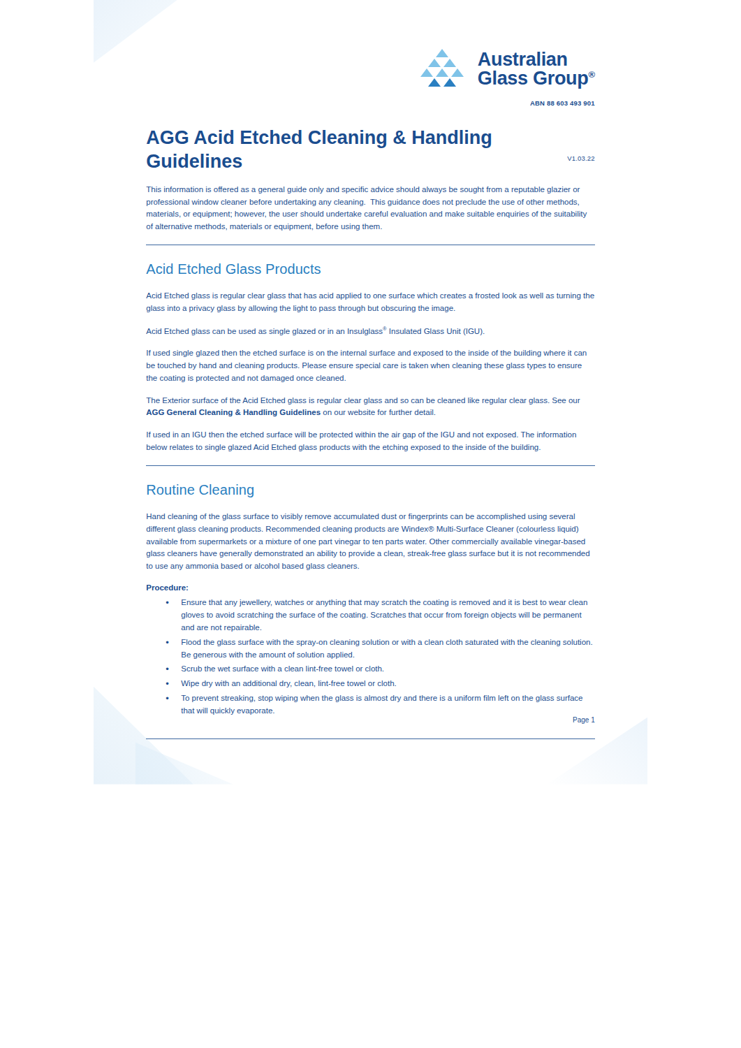Australian
Glass Group®
ABN 88 603 493 901
AGG Acid Etched Cleaning & Handling Guidelines
V1.03.22
This information is offered as a general guide only and specific advice should always be sought from a reputable glazier or professional window cleaner before undertaking any cleaning. This guidance does not preclude the use of other methods, materials, or equipment; however, the user should undertake careful evaluation and make suitable enquiries of the suitability of alternative methods, materials or equipment, before using them.
Acid Etched Glass Products
Acid Etched glass is regular clear glass that has acid applied to one surface which creates a frosted look as well as turning the glass into a privacy glass by allowing the light to pass through but obscuring the image.
Acid Etched glass can be used as single glazed or in an Insulglass® Insulated Glass Unit (IGU).
If used single glazed then the etched surface is on the internal surface and exposed to the inside of the building where it can be touched by hand and cleaning products. Please ensure special care is taken when cleaning these glass types to ensure the coating is protected and not damaged once cleaned.
The Exterior surface of the Acid Etched glass is regular clear glass and so can be cleaned like regular clear glass. See our AGG General Cleaning & Handling Guidelines on our website for further detail.
If used in an IGU then the etched surface will be protected within the air gap of the IGU and not exposed. The information below relates to single glazed Acid Etched glass products with the etching exposed to the inside of the building.
Routine Cleaning
Hand cleaning of the glass surface to visibly remove accumulated dust or fingerprints can be accomplished using several different glass cleaning products. Recommended cleaning products are Windex® Multi-Surface Cleaner (colourless liquid) available from supermarkets or a mixture of one part vinegar to ten parts water. Other commercially available vinegar-based glass cleaners have generally demonstrated an ability to provide a clean, streak-free glass surface but it is not recommended to use any ammonia based or alcohol based glass cleaners.
Procedure:
Ensure that any jewellery, watches or anything that may scratch the coating is removed and it is best to wear clean gloves to avoid scratching the surface of the coating. Scratches that occur from foreign objects will be permanent and are not repairable.
Flood the glass surface with the spray-on cleaning solution or with a clean cloth saturated with the cleaning solution. Be generous with the amount of solution applied.
Scrub the wet surface with a clean lint-free towel or cloth.
Wipe dry with an additional dry, clean, lint-free towel or cloth.
To prevent streaking, stop wiping when the glass is almost dry and there is a uniform film left on the glass surface that will quickly evaporate.
Page 1